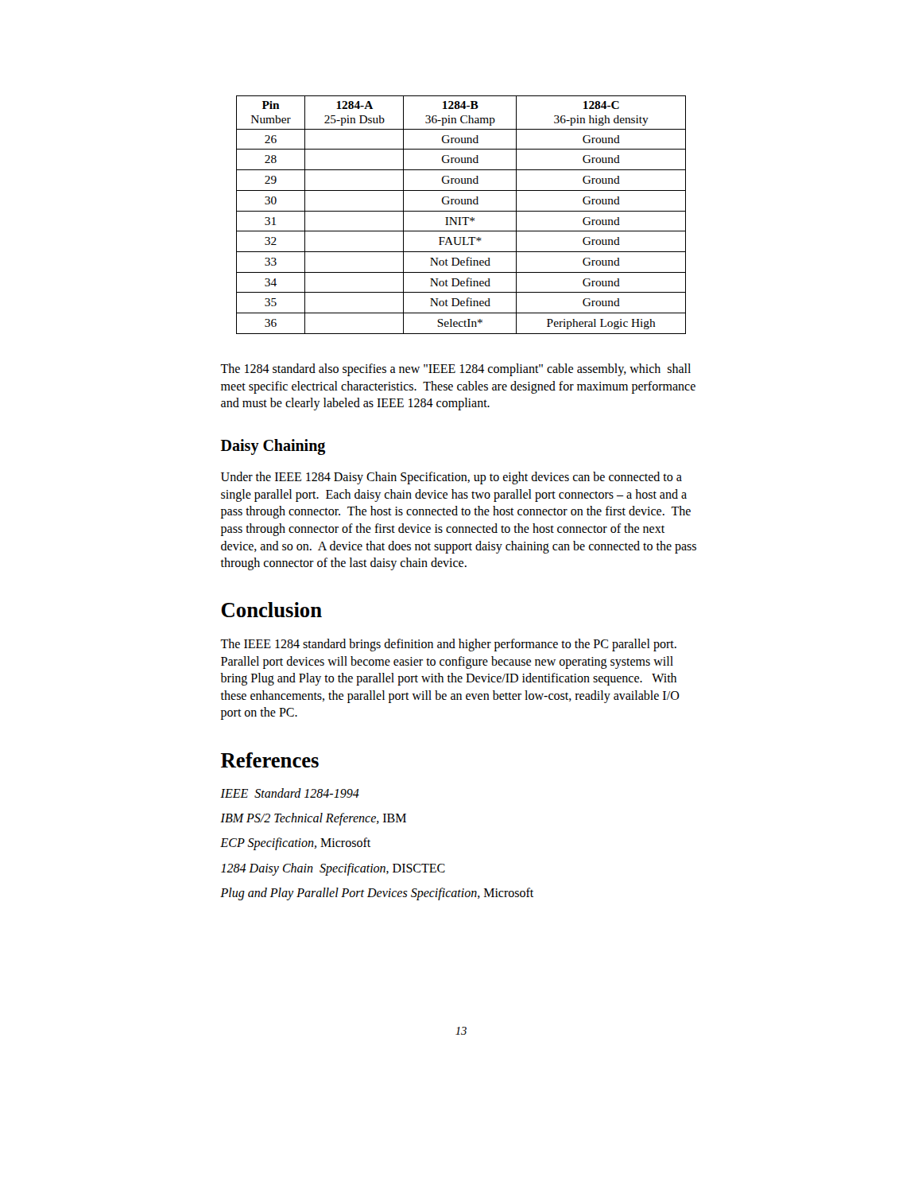| Pin Number | 1284-A 25-pin Dsub | 1284-B 36-pin Champ | 1284-C 36-pin high density |
| --- | --- | --- | --- |
| 26 | | Ground | Ground |
| 28 | | Ground | Ground |
| 29 | | Ground | Ground |
| 30 | | Ground | Ground |
| 31 | | INIT* | Ground |
| 32 | | FAULT* | Ground |
| 33 | | Not Defined | Ground |
| 34 | | Not Defined | Ground |
| 35 | | Not Defined | Ground |
| 36 | | SelectIn* | Peripheral Logic High |
The 1284 standard also specifies a new "IEEE 1284 compliant" cable assembly, which shall meet specific electrical characteristics. These cables are designed for maximum performance and must be clearly labeled as IEEE 1284 compliant.
Daisy Chaining
Under the IEEE 1284 Daisy Chain Specification, up to eight devices can be connected to a single parallel port. Each daisy chain device has two parallel port connectors – a host and a pass through connector. The host is connected to the host connector on the first device. The pass through connector of the first device is connected to the host connector of the next device, and so on. A device that does not support daisy chaining can be connected to the pass through connector of the last daisy chain device.
Conclusion
The IEEE 1284 standard brings definition and higher performance to the PC parallel port. Parallel port devices will become easier to configure because new operating systems will bring Plug and Play to the parallel port with the Device/ID identification sequence. With these enhancements, the parallel port will be an even better low-cost, readily available I/O port on the PC.
References
IEEE Standard 1284-1994
IBM PS/2 Technical Reference, IBM
ECP Specification, Microsoft
1284 Daisy Chain Specification, DISCTEC
Plug and Play Parallel Port Devices Specification, Microsoft
13